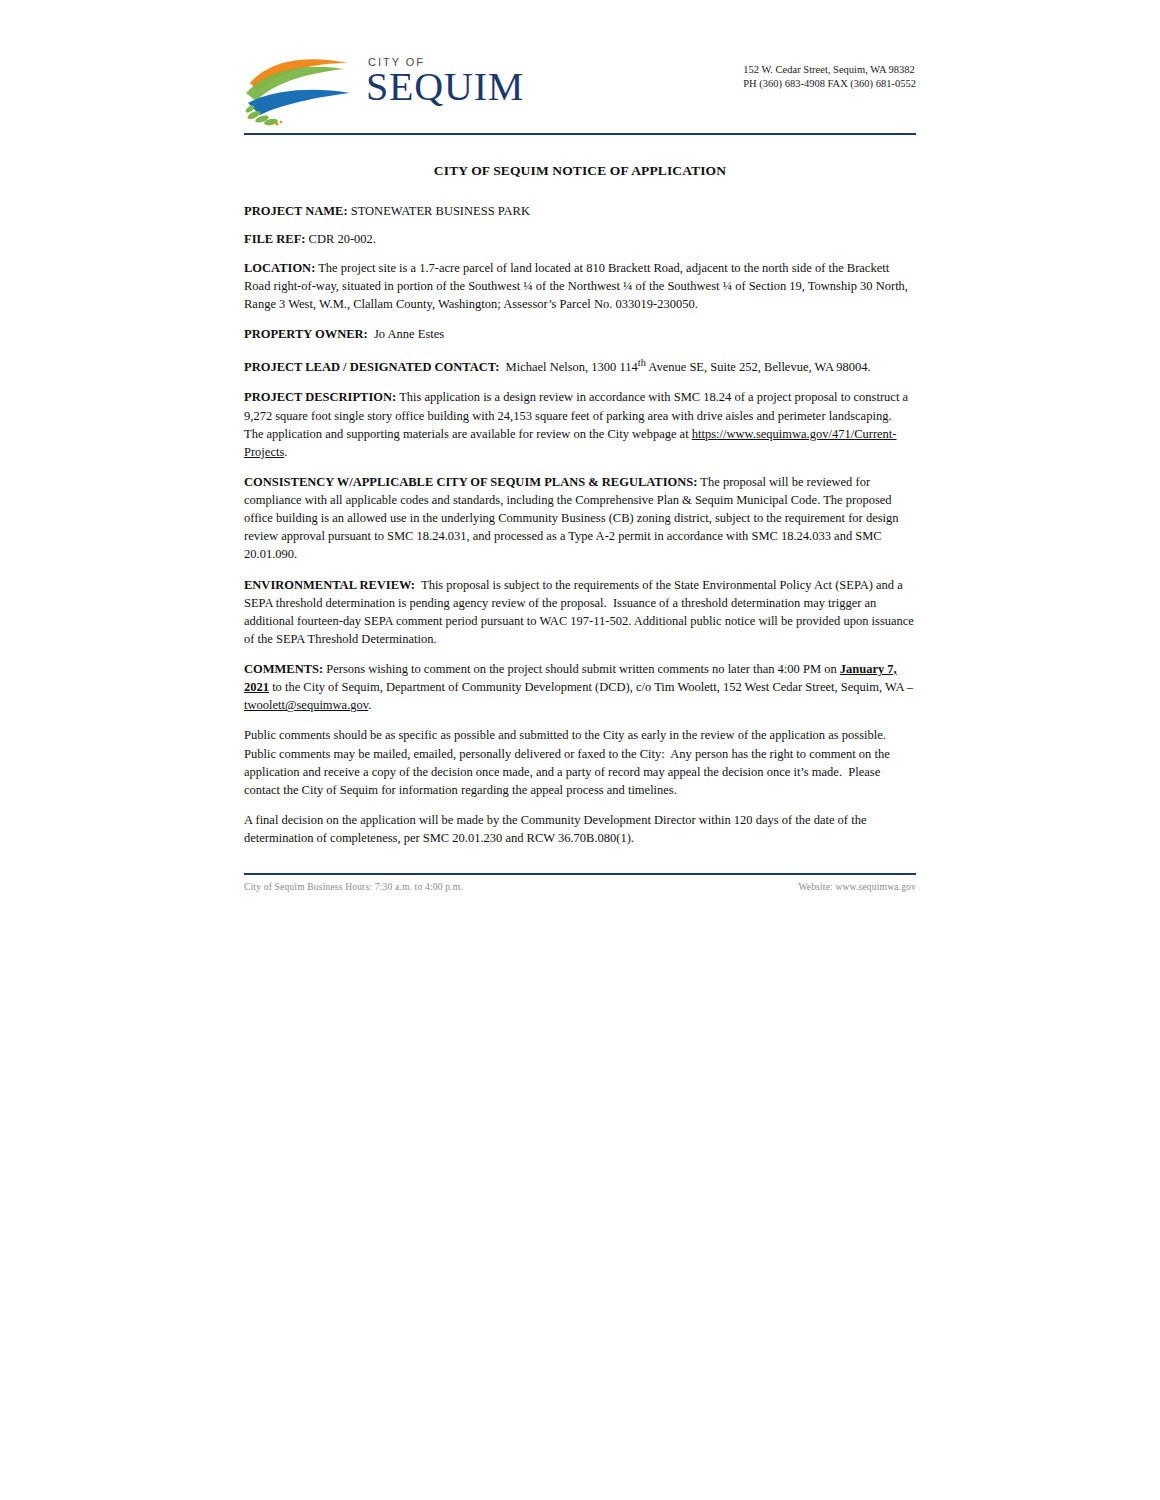CITY OF
SEQUIM
152 W. Cedar Street, Sequim, WA 98382
PH (360) 683-4908 FAX (360) 681-0552
CITY OF SEQUIM NOTICE OF APPLICATION
PROJECT NAME: STONEWATER BUSINESS PARK
FILE REF: CDR 20-002.
LOCATION: The project site is a 1.7-acre parcel of land located at 810 Brackett Road, adjacent to the north side of the Brackett Road right-of-way, situated in portion of the Southwest ¼ of the Northwest ¼ of the Southwest ¼ of Section 19, Township 30 North, Range 3 West, W.M., Clallam County, Washington; Assessor’s Parcel No. 033019-230050.
PROPERTY OWNER: Jo Anne Estes
PROJECT LEAD / DESIGNATED CONTACT: Michael Nelson, 1300 114th Avenue SE, Suite 252, Bellevue, WA 98004.
PROJECT DESCRIPTION: This application is a design review in accordance with SMC 18.24 of a project proposal to construct a 9,272 square foot single story office building with 24,153 square feet of parking area with drive aisles and perimeter landscaping. The application and supporting materials are available for review on the City webpage at https://www.sequimwa.gov/471/Current-Projects.
CONSISTENCY W/APPLICABLE CITY OF SEQUIM PLANS & REGULATIONS: The proposal will be reviewed for compliance with all applicable codes and standards, including the Comprehensive Plan & Sequim Municipal Code. The proposed office building is an allowed use in the underlying Community Business (CB) zoning district, subject to the requirement for design review approval pursuant to SMC 18.24.031, and processed as a Type A-2 permit in accordance with SMC 18.24.033 and SMC 20.01.090.
ENVIRONMENTAL REVIEW: This proposal is subject to the requirements of the State Environmental Policy Act (SEPA) and a SEPA threshold determination is pending agency review of the proposal. Issuance of a threshold determination may trigger an additional fourteen-day SEPA comment period pursuant to WAC 197-11-502. Additional public notice will be provided upon issuance of the SEPA Threshold Determination.
COMMENTS: Persons wishing to comment on the project should submit written comments no later than 4:00 PM on January 7, 2021 to the City of Sequim, Department of Community Development (DCD), c/o Tim Woolett, 152 West Cedar Street, Sequim, WA – twoolett@sequimwa.gov.
Public comments should be as specific as possible and submitted to the City as early in the review of the application as possible. Public comments may be mailed, emailed, personally delivered or faxed to the City: Any person has the right to comment on the application and receive a copy of the decision once made, and a party of record may appeal the decision once it’s made. Please contact the City of Sequim for information regarding the appeal process and timelines.
A final decision on the application will be made by the Community Development Director within 120 days of the date of the determination of completeness, per SMC 20.01.230 and RCW 36.70B.080(1).
City of Sequim Business Hours: 7:30 a.m. to 4:00 p.m.
Website: www.sequimwa.gov